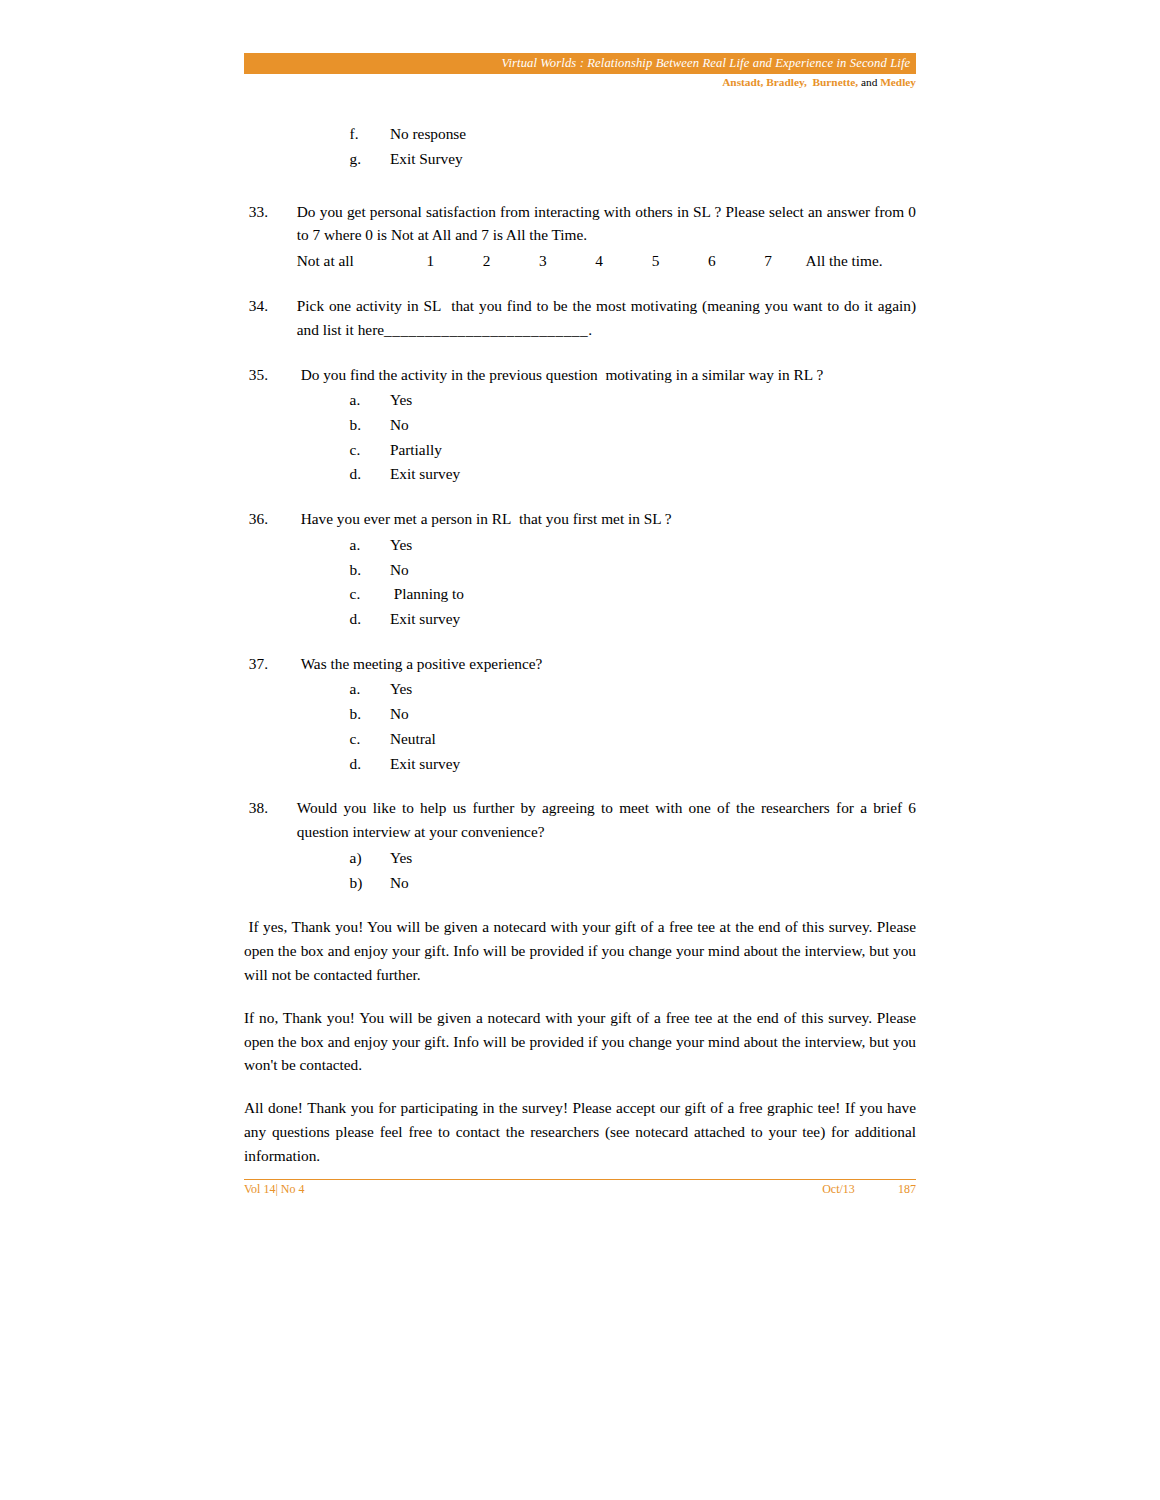Virtual Worlds : Relationship Between Real Life and Experience in Second Life
Anstadt, Bradley, Burnette, and Medley
f. No response
g. Exit Survey
33. Do you get personal satisfaction from interacting with others in SL ? Please select an answer from 0 to 7 where 0 is Not at All and 7 is All the Time. Not at all 1234567 All the time.
34. Pick one activity in SL that you find to be the most motivating (meaning you want to do it again) and list it here_________________________.
35. Do you find the activity in the previous question motivating in a similar way in RL ?
a. Yes
b. No
c. Partially
d. Exit survey
36. Have you ever met a person in RL that you first met in SL ?
a. Yes
b. No
c. Planning to
d. Exit survey
37. Was the meeting a positive experience?
a. Yes
b. No
c. Neutral
d. Exit survey
38. Would you like to help us further by agreeing to meet with one of the researchers for a brief 6 question interview at your convenience?
a) Yes
b) No
If yes, Thank you! You will be given a notecard with your gift of a free tee at the end of this survey. Please open the box and enjoy your gift. Info will be provided if you change your mind about the interview, but you will not be contacted further.
If no, Thank you! You will be given a notecard with your gift of a free tee at the end of this survey. Please open the box and enjoy your gift. Info will be provided if you change your mind about the interview, but you won't be contacted.
All done! Thank you for participating in the survey! Please accept our gift of a free graphic tee! If you have any questions please feel free to contact the researchers (see notecard attached to your tee) for additional information.
Vol 14| No 4 Oct/13 187